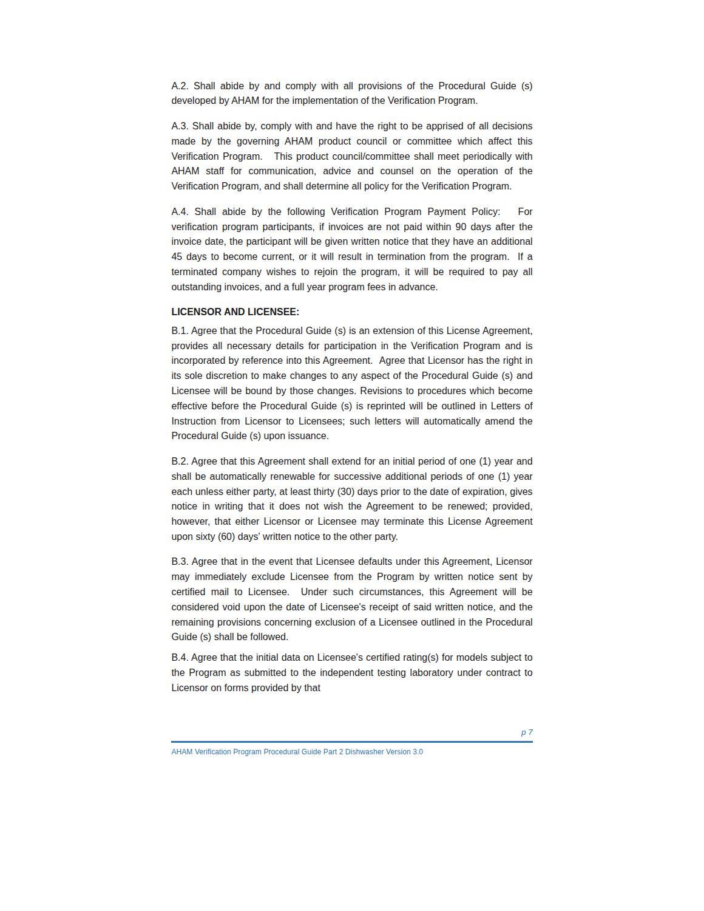A.2. Shall abide by and comply with all provisions of the Procedural Guide (s) developed by AHAM for the implementation of the Verification Program.
A.3. Shall abide by, comply with and have the right to be apprised of all decisions made by the governing AHAM product council or committee which affect this Verification Program. This product council/committee shall meet periodically with AHAM staff for communication, advice and counsel on the operation of the Verification Program, and shall determine all policy for the Verification Program.
A.4. Shall abide by the following Verification Program Payment Policy: For verification program participants, if invoices are not paid within 90 days after the invoice date, the participant will be given written notice that they have an additional 45 days to become current, or it will result in termination from the program. If a terminated company wishes to rejoin the program, it will be required to pay all outstanding invoices, and a full year program fees in advance.
LICENSOR AND LICENSEE:
B.1. Agree that the Procedural Guide (s) is an extension of this License Agreement, provides all necessary details for participation in the Verification Program and is incorporated by reference into this Agreement. Agree that Licensor has the right in its sole discretion to make changes to any aspect of the Procedural Guide (s) and Licensee will be bound by those changes. Revisions to procedures which become effective before the Procedural Guide (s) is reprinted will be outlined in Letters of Instruction from Licensor to Licensees; such letters will automatically amend the Procedural Guide (s) upon issuance.
B.2. Agree that this Agreement shall extend for an initial period of one (1) year and shall be automatically renewable for successive additional periods of one (1) year each unless either party, at least thirty (30) days prior to the date of expiration, gives notice in writing that it does not wish the Agreement to be renewed; provided, however, that either Licensor or Licensee may terminate this License Agreement upon sixty (60) days' written notice to the other party.
B.3. Agree that in the event that Licensee defaults under this Agreement, Licensor may immediately exclude Licensee from the Program by written notice sent by certified mail to Licensee. Under such circumstances, this Agreement will be considered void upon the date of Licensee's receipt of said written notice, and the remaining provisions concerning exclusion of a Licensee outlined in the Procedural Guide (s) shall be followed.
B.4. Agree that the initial data on Licensee's certified rating(s) for models subject to the Program as submitted to the independent testing laboratory under contract to Licensor on forms provided by that
p 7
AHAM Verification Program Procedural Guide Part 2 Dishwasher Version 3.0